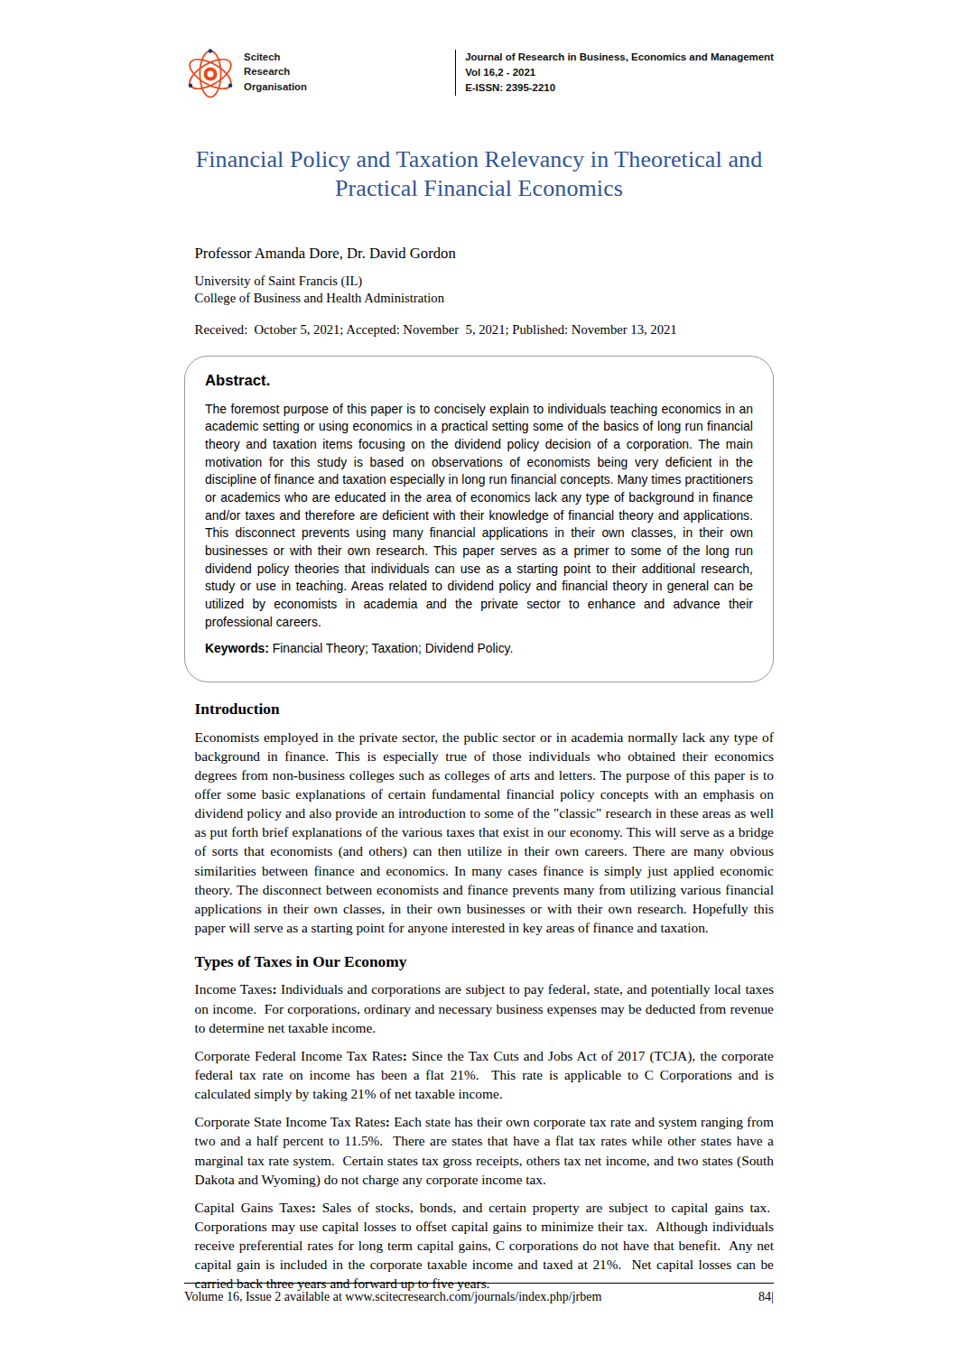Scitech
Research
Organisation
Journal of Research in Business, Economics and Management
Vol 16,2 - 2021
E-ISSN: 2395-2210
Financial Policy and Taxation Relevancy in Theoretical and
Practical Financial Economics
Professor Amanda Dore, Dr. David Gordon
University of Saint Francis (IL)
College of Business and Health Administration
Received: October 5, 2021; Accepted: November 5, 2021; Published: November 13, 2021
Abstract.
The foremost purpose of this paper is to concisely explain to individuals teaching economics in an academic setting or using economics in a practical setting some of the basics of long run financial theory and taxation items focusing on the dividend policy decision of a corporation. The main motivation for this study is based on observations of economists being very deficient in the discipline of finance and taxation especially in long run financial concepts. Many times practitioners or academics who are educated in the area of economics lack any type of background in finance and/or taxes and therefore are deficient with their knowledge of financial theory and applications. This disconnect prevents using many financial applications in their own classes, in their own businesses or with their own research. This paper serves as a primer to some of the long run dividend policy theories that individuals can use as a starting point to their additional research, study or use in teaching. Areas related to dividend policy and financial theory in general can be utilized by economists in academia and the private sector to enhance and advance their professional careers.
Keywords: Financial Theory; Taxation; Dividend Policy.
Introduction
Economists employed in the private sector, the public sector or in academia normally lack any type of background in finance. This is especially true of those individuals who obtained their economics degrees from non-business colleges such as colleges of arts and letters. The purpose of this paper is to offer some basic explanations of certain fundamental financial policy concepts with an emphasis on dividend policy and also provide an introduction to some of the "classic" research in these areas as well as put forth brief explanations of the various taxes that exist in our economy. This will serve as a bridge of sorts that economists (and others) can then utilize in their own careers. There are many obvious similarities between finance and economics. In many cases finance is simply just applied economic theory. The disconnect between economists and finance prevents many from utilizing various financial applications in their own classes, in their own businesses or with their own research. Hopefully this paper will serve as a starting point for anyone interested in key areas of finance and taxation.
Types of Taxes in Our Economy
Income Taxes: Individuals and corporations are subject to pay federal, state, and potentially local taxes on income. For corporations, ordinary and necessary business expenses may be deducted from revenue to determine net taxable income.
Corporate Federal Income Tax Rates: Since the Tax Cuts and Jobs Act of 2017 (TCJA), the corporate federal tax rate on income has been a flat 21%. This rate is applicable to C Corporations and is calculated simply by taking 21% of net taxable income.
Corporate State Income Tax Rates: Each state has their own corporate tax rate and system ranging from two and a half percent to 11.5%. There are states that have a flat tax rates while other states have a marginal tax rate system. Certain states tax gross receipts, others tax net income, and two states (South Dakota and Wyoming) do not charge any corporate income tax.
Capital Gains Taxes: Sales of stocks, bonds, and certain property are subject to capital gains tax. Corporations may use capital losses to offset capital gains to minimize their tax. Although individuals receive preferential rates for long term capital gains, C corporations do not have that benefit. Any net capital gain is included in the corporate taxable income and taxed at 21%. Net capital losses can be carried back three years and forward up to five years.
Volume 16, Issue 2 available at www.scitecresearch.com/journals/index.php/jrbem
84|